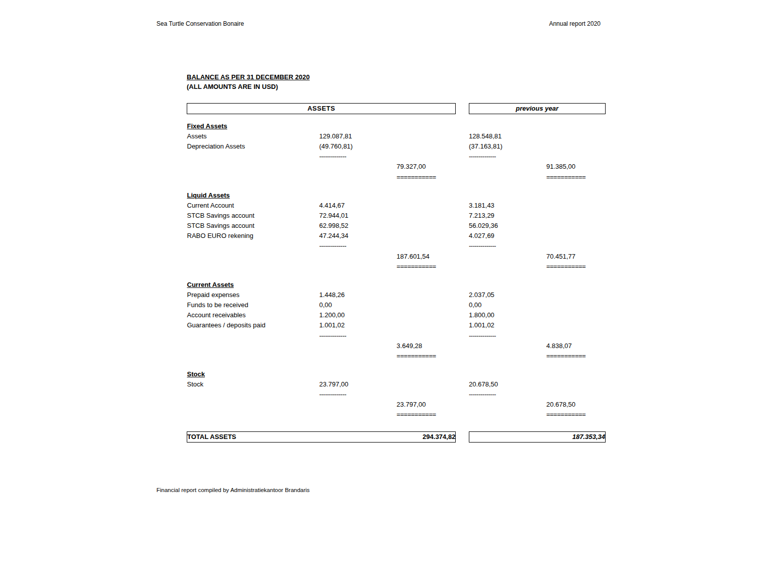Sea Turtle Conservation Bonaire
Annual report 2020
BALANCE AS PER 31 DECEMBER 2020
(ALL AMOUNTS ARE IN USD)
| ASSETS | | previous year |
| Fixed Assets | |
| Assets | 129.087,81 | | | | 128.548,81 | | |
| Depreciation Assets | (49.760,81) | | | | (37.163,81) | | |
| | -------------- | | | | -------------- | | |
| | | | 79.327,00 | | | | 91.385,00 |
| | | | =========== | | | | =========== |
| Liquid Assets | |
| Current Account | 4.414,67 | | | | 3.181,43 | | |
| STCB Savings account | 72.944,01 | | | | 7.213,29 | | |
| STCB Savings account | 62.998,52 | | | | 56.029,36 | | |
| RABO EURO rekening | 47.244,34 | | | | 4.027,69 | | |
| | -------------- | | | | -------------- | | |
| | | | 187.601,54 | | | | 70.451,77 |
| | | | =========== | | | | =========== |
| Current Assets | |
| Prepaid expenses | 1.448,26 | | | | 2.037,05 | | |
| Funds to be received | 0,00 | | | | 0,00 | | |
| Account receivables | 1.200,00 | | | | 1.800,00 | | |
| Guarantees / deposits paid | 1.001,02 | | | | 1.001,02 | | |
| | -------------- | | | | -------------- | | |
| | | | 3.649,28 | | | | 4.838,07 |
| | | | =========== | | | | =========== |
| Stock | |
| Stock | 23.797,00 | | | | 20.678,50 | | |
| | -------------- | | | | -------------- | | |
| | | | 23.797,00 | | | | 20.678,50 |
| | | | =========== | | | | =========== |
| TOTAL ASSETS | 294.374,82 | | 187.353,34 |
Financial report compiled by Administratiekantoor Brandaris